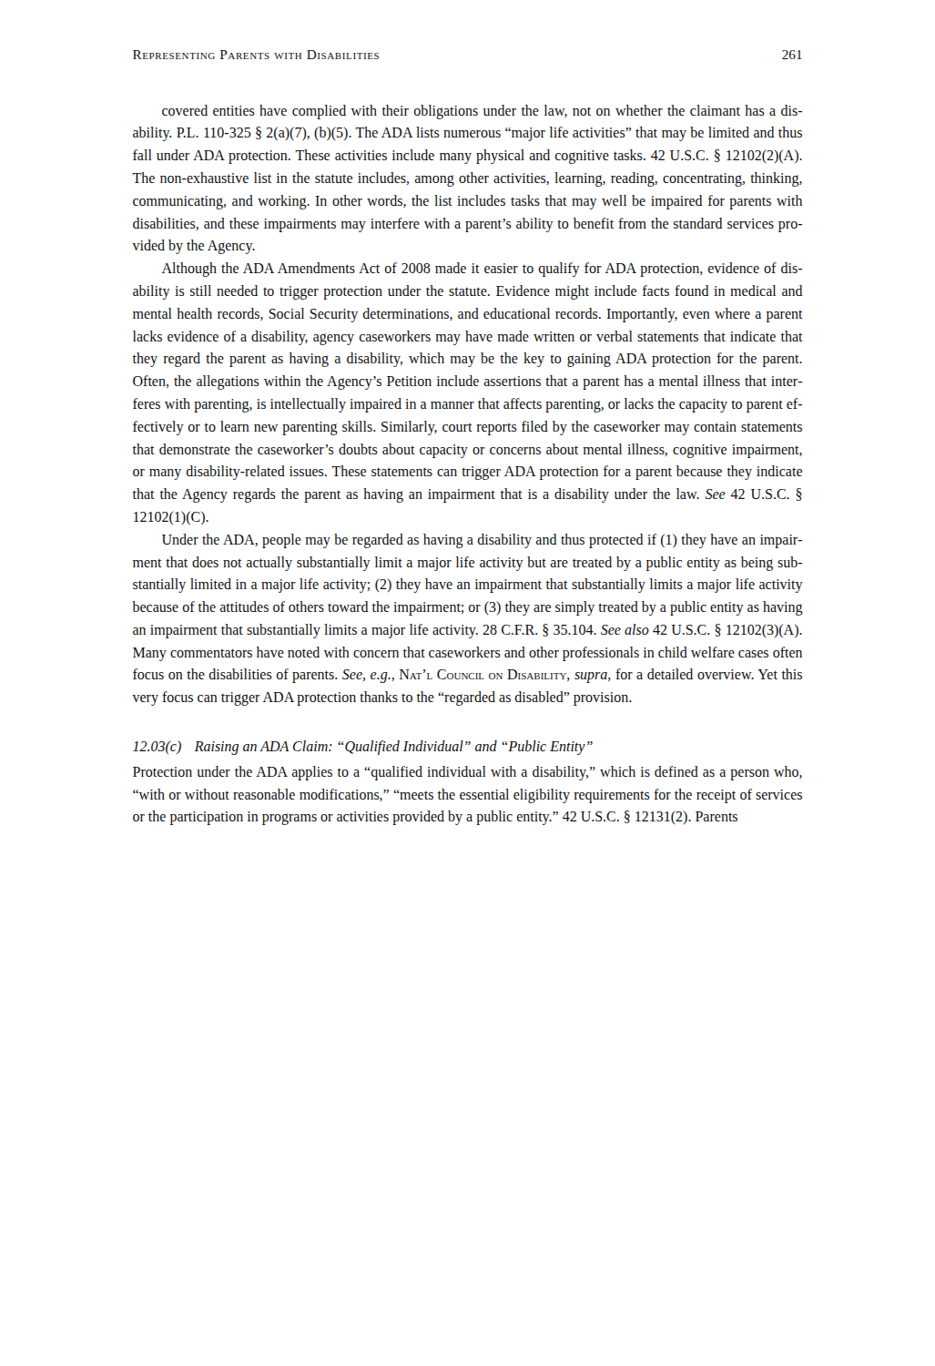Representing Parents with Disabilities 261
covered entities have complied with their obligations under the law, not on whether the claimant has a disability. P.L. 110-325 § 2(a)(7), (b)(5). The ADA lists numerous “major life activities” that may be limited and thus fall under ADA protection. These activities include many physical and cognitive tasks. 42 U.S.C. § 12102(2)(A). The non-exhaustive list in the statute includes, among other activities, learning, reading, concentrating, thinking, communicating, and working. In other words, the list includes tasks that may well be impaired for parents with disabilities, and these impairments may interfere with a parent’s ability to benefit from the standard services provided by the Agency.
Although the ADA Amendments Act of 2008 made it easier to qualify for ADA protection, evidence of disability is still needed to trigger protection under the statute. Evidence might include facts found in medical and mental health records, Social Security determinations, and educational records. Importantly, even where a parent lacks evidence of a disability, agency caseworkers may have made written or verbal statements that indicate that they regard the parent as having a disability, which may be the key to gaining ADA protection for the parent. Often, the allegations within the Agency’s Petition include assertions that a parent has a mental illness that interferes with parenting, is intellectually impaired in a manner that affects parenting, or lacks the capacity to parent effectively or to learn new parenting skills. Similarly, court reports filed by the caseworker may contain statements that demonstrate the caseworker’s doubts about capacity or concerns about mental illness, cognitive impairment, or many disability-related issues. These statements can trigger ADA protection for a parent because they indicate that the Agency regards the parent as having an impairment that is a disability under the law. See 42 U.S.C. § 12102(1)(C).
Under the ADA, people may be regarded as having a disability and thus protected if (1) they have an impairment that does not actually substantially limit a major life activity but are treated by a public entity as being substantially limited in a major life activity; (2) they have an impairment that substantially limits a major life activity because of the attitudes of others toward the impairment; or (3) they are simply treated by a public entity as having an impairment that substantially limits a major life activity. 28 C.F.R. § 35.104. See also 42 U.S.C. § 12102(3)(A). Many commentators have noted with concern that caseworkers and other professionals in child welfare cases often focus on the disabilities of parents. See, e.g., Nat’l Council on Disability, supra, for a detailed overview. Yet this very focus can trigger ADA protection thanks to the “regarded as disabled” provision.
12.03(c) Raising an ADA Claim: “Qualified Individual” and “Public Entity”
Protection under the ADA applies to a “qualified individual with a disability,” which is defined as a person who, “with or without reasonable modifications,” “meets the essential eligibility requirements for the receipt of services or the participation in programs or activities provided by a public entity.” 42 U.S.C. § 12131(2). Parents